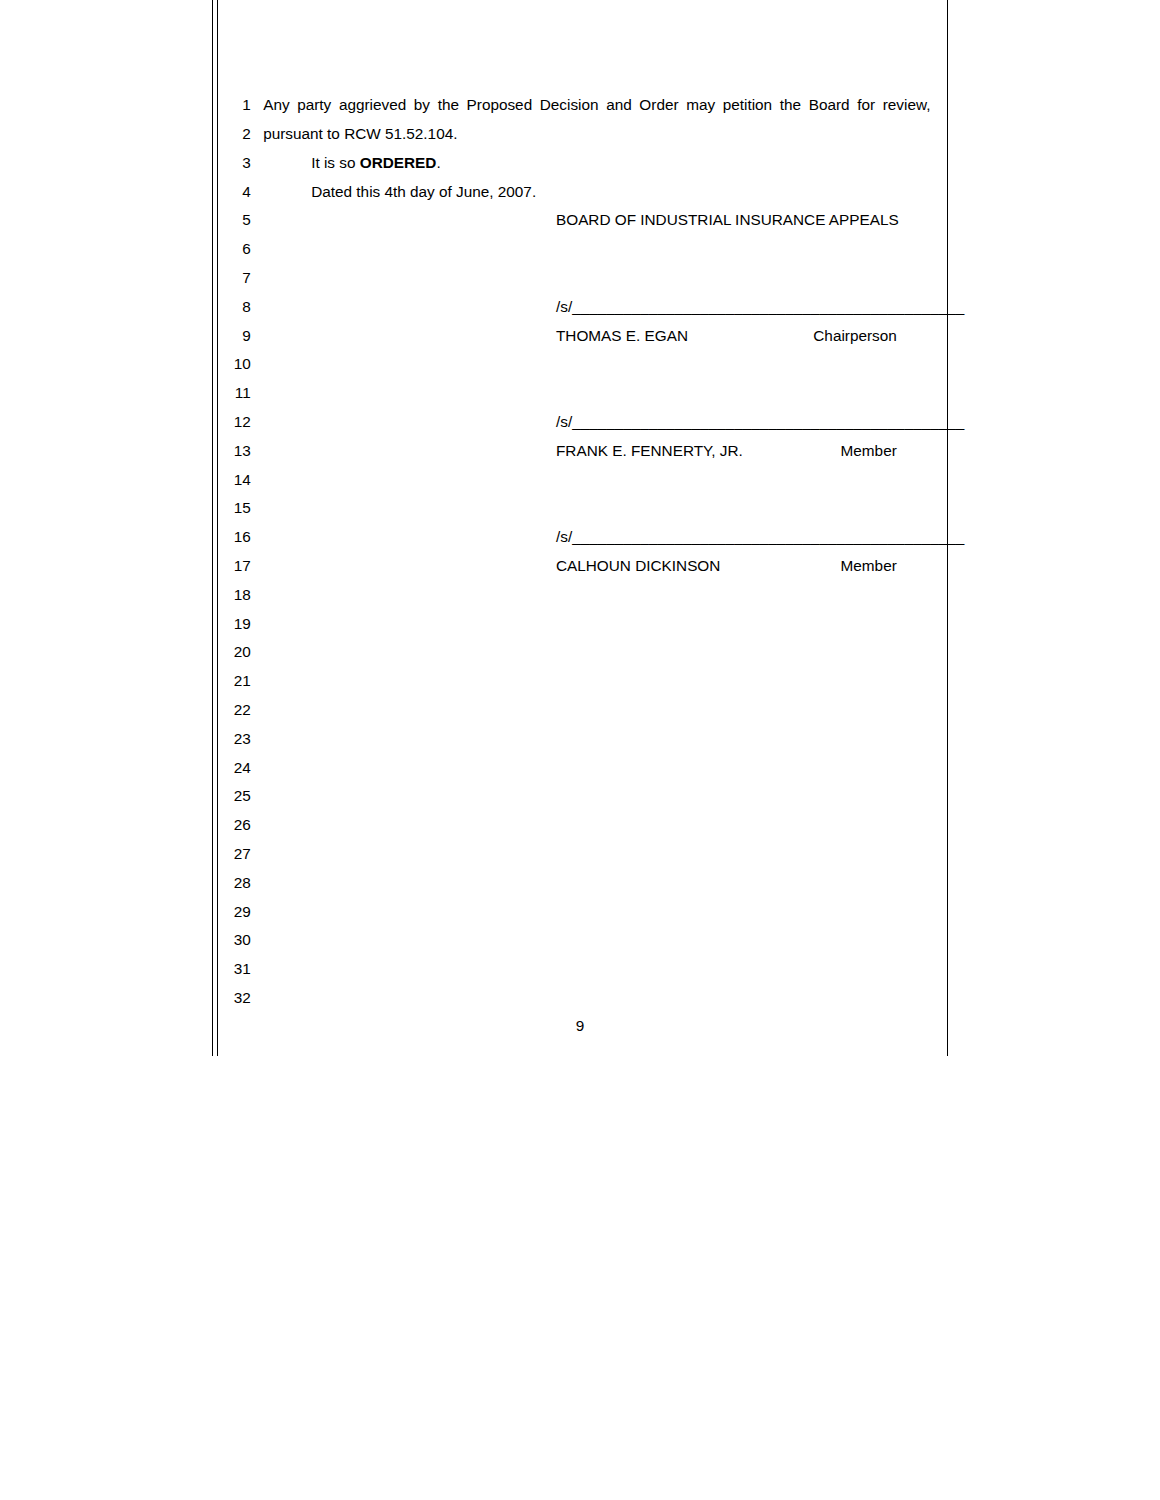1
2
3
4
5
6
7
8
9
10
11
12
13
14
15
16
17
18
19
20
21
22
23
24
25
26
27
28
29
30
31
32
Any party aggrieved by the Proposed Decision and Order may petition the Board for review, pursuant to RCW 51.52.104.
It is so ORDERED.
Dated this 4th day of June, 2007.
BOARD OF INDUSTRIAL INSURANCE APPEALS
/s/______________________________________________
THOMAS E. EGAN Chairperson
/s/______________________________________________
FRANK E. FENNERTY, JR. Member
/s/______________________________________________
CALHOUN DICKINSON Member
9